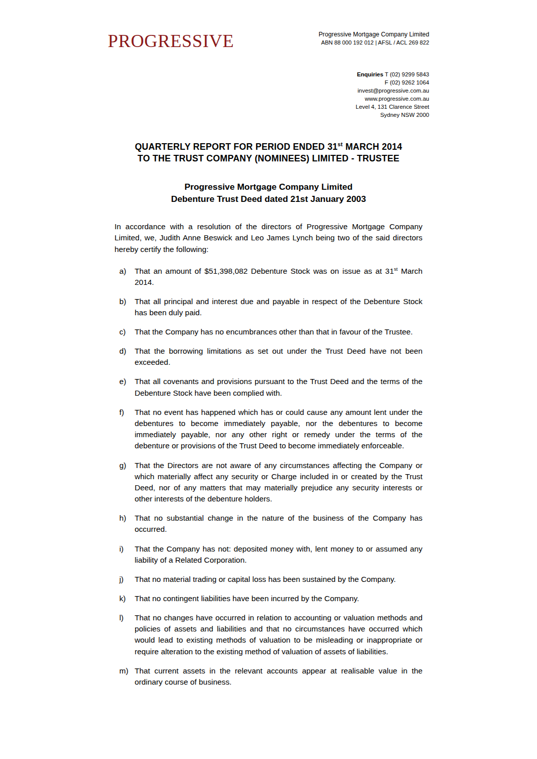PROGRESSIVE
Progressive Mortgage Company Limited
ABN 88 000 192 012 | AFSL / ACL 269 822
Enquiries T (02) 9299 5843
F (02) 9262 1064
invest@progressive.com.au
www.progressive.com.au
Level 4, 131 Clarence Street
Sydney NSW 2000
QUARTERLY REPORT FOR PERIOD ENDED 31st MARCH 2014
TO THE TRUST COMPANY (NOMINEES) LIMITED - TRUSTEE
Progressive Mortgage Company Limited Debenture Trust Deed dated 21st January 2003
In accordance with a resolution of the directors of Progressive Mortgage Company Limited, we, Judith Anne Beswick and Leo James Lynch being two of the said directors hereby certify the following:
a) That an amount of $51,398,082 Debenture Stock was on issue as at 31st March 2014.
b) That all principal and interest due and payable in respect of the Debenture Stock has been duly paid.
c) That the Company has no encumbrances other than that in favour of the Trustee.
d) That the borrowing limitations as set out under the Trust Deed have not been exceeded.
e) That all covenants and provisions pursuant to the Trust Deed and the terms of the Debenture Stock have been complied with.
f) That no event has happened which has or could cause any amount lent under the debentures to become immediately payable, nor the debentures to become immediately payable, nor any other right or remedy under the terms of the debenture or provisions of the Trust Deed to become immediately enforceable.
g) That the Directors are not aware of any circumstances affecting the Company or which materially affect any security or Charge included in or created by the Trust Deed, nor of any matters that may materially prejudice any security interests or other interests of the debenture holders.
h) That no substantial change in the nature of the business of the Company has occurred.
i) That the Company has not: deposited money with, lent money to or assumed any liability of a Related Corporation.
j) That no material trading or capital loss has been sustained by the Company.
k) That no contingent liabilities have been incurred by the Company.
l) That no changes have occurred in relation to accounting or valuation methods and policies of assets and liabilities and that no circumstances have occurred which would lead to existing methods of valuation to be misleading or inappropriate or require alteration to the existing method of valuation of assets of liabilities.
m) That current assets in the relevant accounts appear at realisable value in the ordinary course of business.